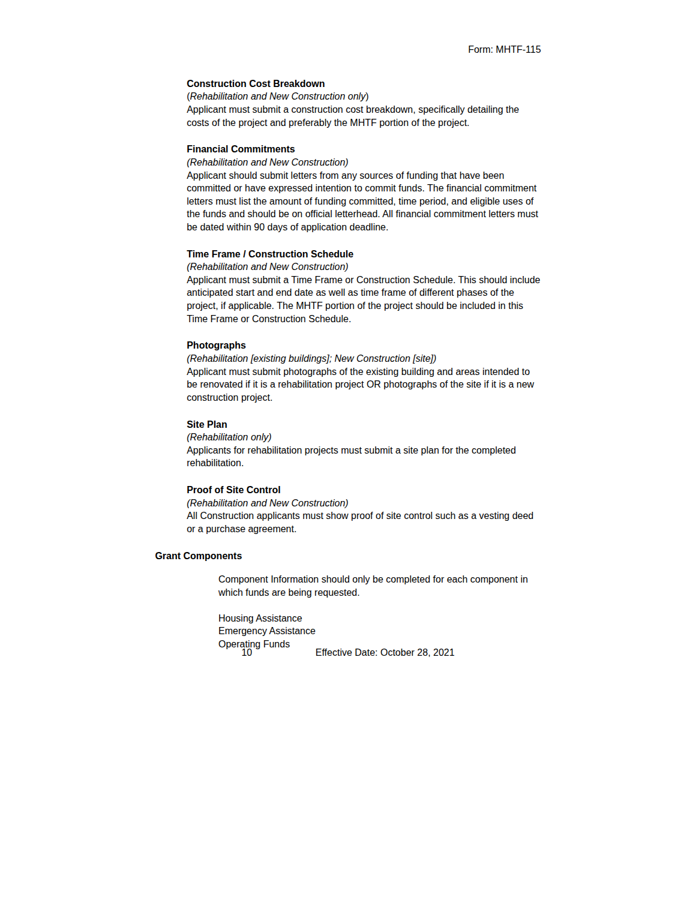Form: MHTF-115
Construction Cost Breakdown
(Rehabilitation and New Construction only)
Applicant must submit a construction cost breakdown, specifically detailing the costs of the project and preferably the MHTF portion of the project.
Financial Commitments
(Rehabilitation and New Construction)
Applicant should submit letters from any sources of funding that have been committed or have expressed intention to commit funds. The financial commitment letters must list the amount of funding committed, time period, and eligible uses of the funds and should be on official letterhead. All financial commitment letters must be dated within 90 days of application deadline.
Time Frame / Construction Schedule
(Rehabilitation and New Construction)
Applicant must submit a Time Frame or Construction Schedule. This should include anticipated start and end date as well as time frame of different phases of the project, if applicable. The MHTF portion of the project should be included in this Time Frame or Construction Schedule.
Photographs
(Rehabilitation [existing buildings]; New Construction [site])
Applicant must submit photographs of the existing building and areas intended to be renovated if it is a rehabilitation project OR photographs of the site if it is a new construction project.
Site Plan
(Rehabilitation only)
Applicants for rehabilitation projects must submit a site plan for the completed rehabilitation.
Proof of Site Control
(Rehabilitation and New Construction)
All Construction applicants must show proof of site control such as a vesting deed or a purchase agreement.
Grant Components
Component Information should only be completed for each component in which funds are being requested.
Housing Assistance
Emergency Assistance
Operating Funds
10 Effective Date: October 28, 2021